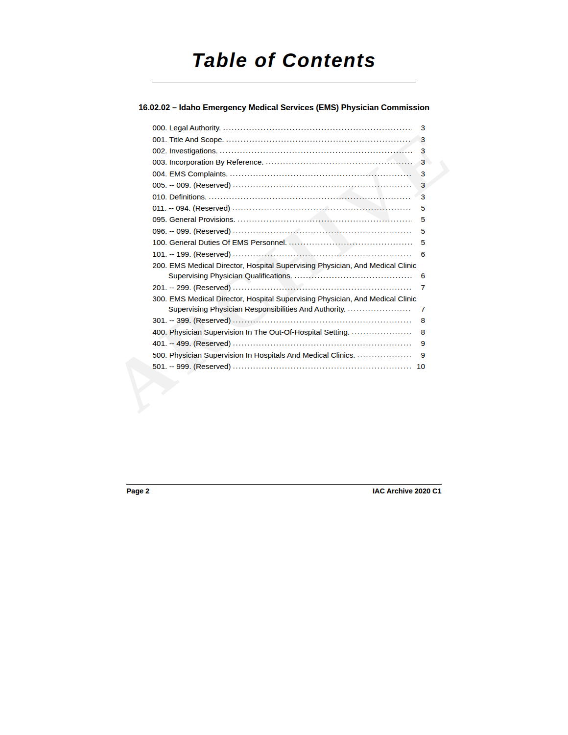ARCHIVE
Table of Contents
16.02.02 – Idaho Emergency Medical Services (EMS) Physician Commission
000. Legal Authority. .................................................................................................. 3
001. Title And Scope. .................................................................................................. 3
002. Investigations. .................................................................................................... 3
003. Incorporation By Reference. ............................................................................ 3
004. EMS Complaints. .............................................................................................. 3
005. -- 009. (Reserved) .............................................................................................. 3
010. Definitions. ......................................................................................................... 3
011. -- 094. (Reserved) .............................................................................................. 5
095. General Provisions. ........................................................................................... 5
096. -- 099. (Reserved) .............................................................................................. 5
100. General Duties Of EMS Personnel. ................................................................. 5
101. -- 199. (Reserved) .............................................................................................. 6
200. EMS Medical Director, Hospital Supervising Physician, And Medical Clinic Supervising Physician Qualifications. ........................................................... 6
201. -- 299. (Reserved) .............................................................................................. 7
300. EMS Medical Director, Hospital Supervising Physician, And Medical Clinic Supervising Physician Responsibilities And Authority. .................................. 7
301. -- 399. (Reserved) .............................................................................................. 8
400. Physician Supervision In The Out-Of-Hospital Setting. .................................... 8
401. -- 499. (Reserved) .............................................................................................. 9
500. Physician Supervision In Hospitals And Medical Clinics. .................................. 9
501. -- 999. (Reserved) ............................................................................................ 10
Page 2 IAC Archive 2020 C1